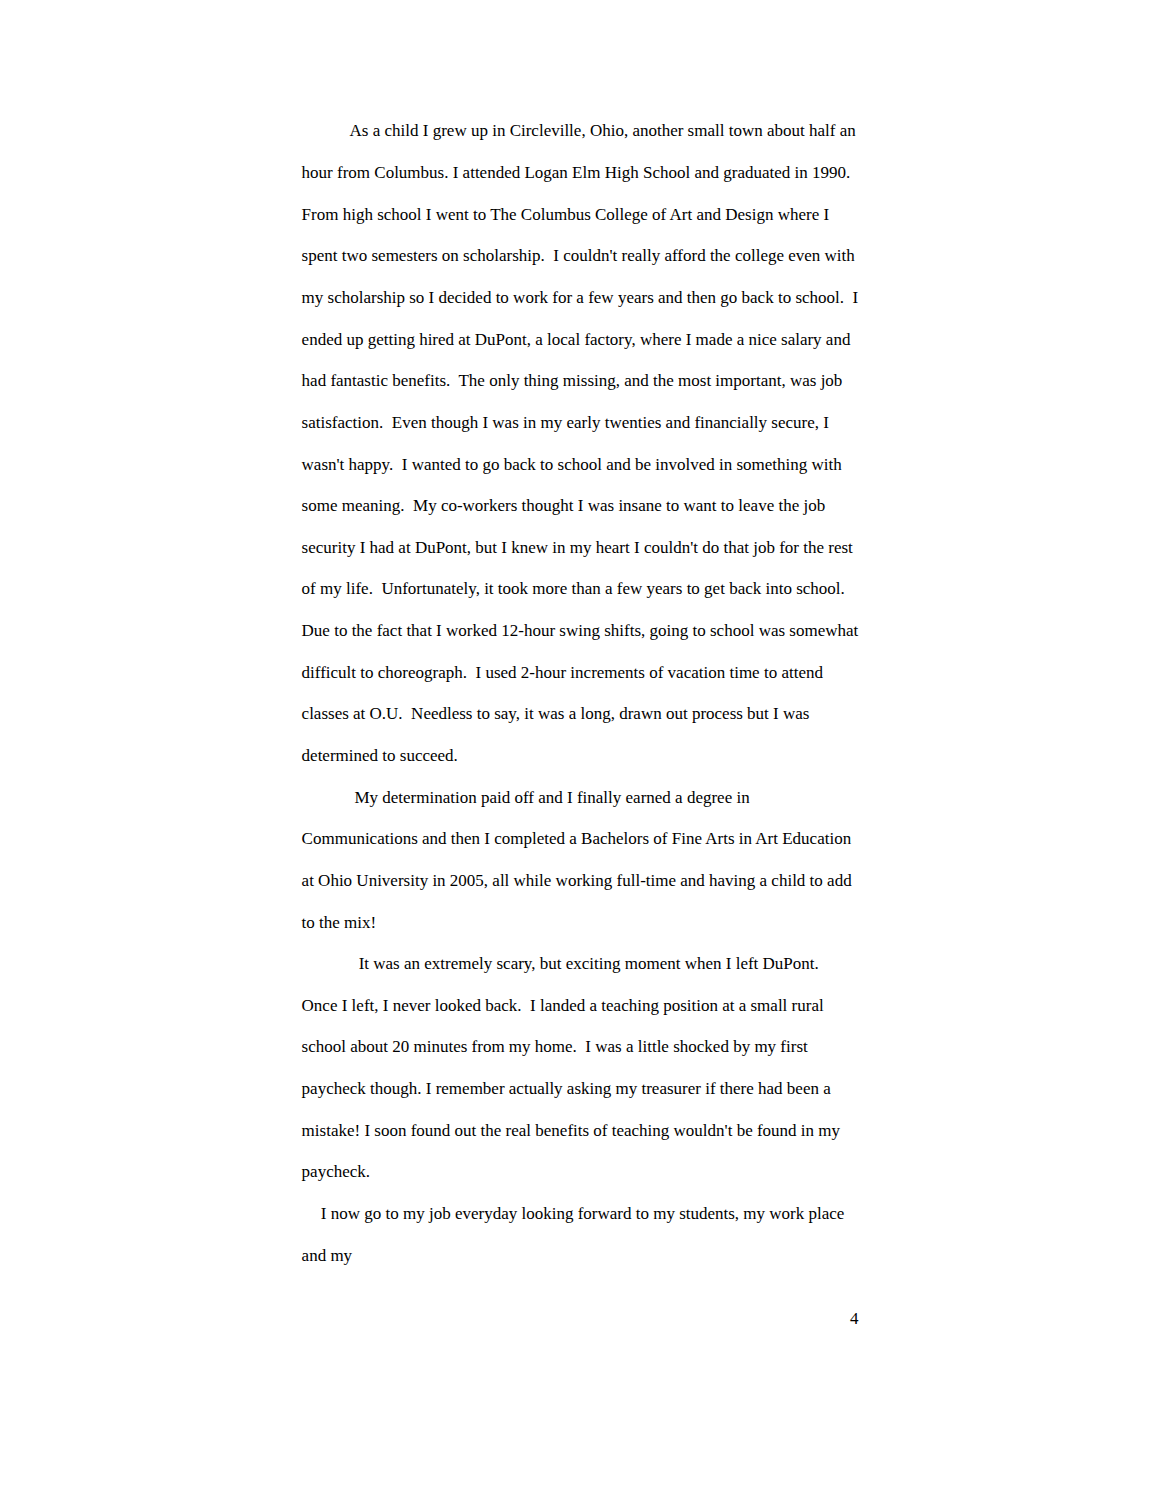As a child I grew up in Circleville, Ohio, another small town about half an hour from Columbus. I attended Logan Elm High School and graduated in 1990. From high school I went to The Columbus College of Art and Design where I spent two semesters on scholarship. I couldn't really afford the college even with my scholarship so I decided to work for a few years and then go back to school. I ended up getting hired at DuPont, a local factory, where I made a nice salary and had fantastic benefits. The only thing missing, and the most important, was job satisfaction. Even though I was in my early twenties and financially secure, I wasn't happy. I wanted to go back to school and be involved in something with some meaning. My co-workers thought I was insane to want to leave the job security I had at DuPont, but I knew in my heart I couldn't do that job for the rest of my life. Unfortunately, it took more than a few years to get back into school. Due to the fact that I worked 12-hour swing shifts, going to school was somewhat difficult to choreograph. I used 2-hour increments of vacation time to attend classes at O.U. Needless to say, it was a long, drawn out process but I was determined to succeed.
My determination paid off and I finally earned a degree in Communications and then I completed a Bachelors of Fine Arts in Art Education at Ohio University in 2005, all while working full-time and having a child to add to the mix!
It was an extremely scary, but exciting moment when I left DuPont. Once I left, I never looked back. I landed a teaching position at a small rural school about 20 minutes from my home. I was a little shocked by my first paycheck though. I remember actually asking my treasurer if there had been a mistake! I soon found out the real benefits of teaching wouldn't be found in my paycheck.
I now go to my job everyday looking forward to my students, my work place and my
4